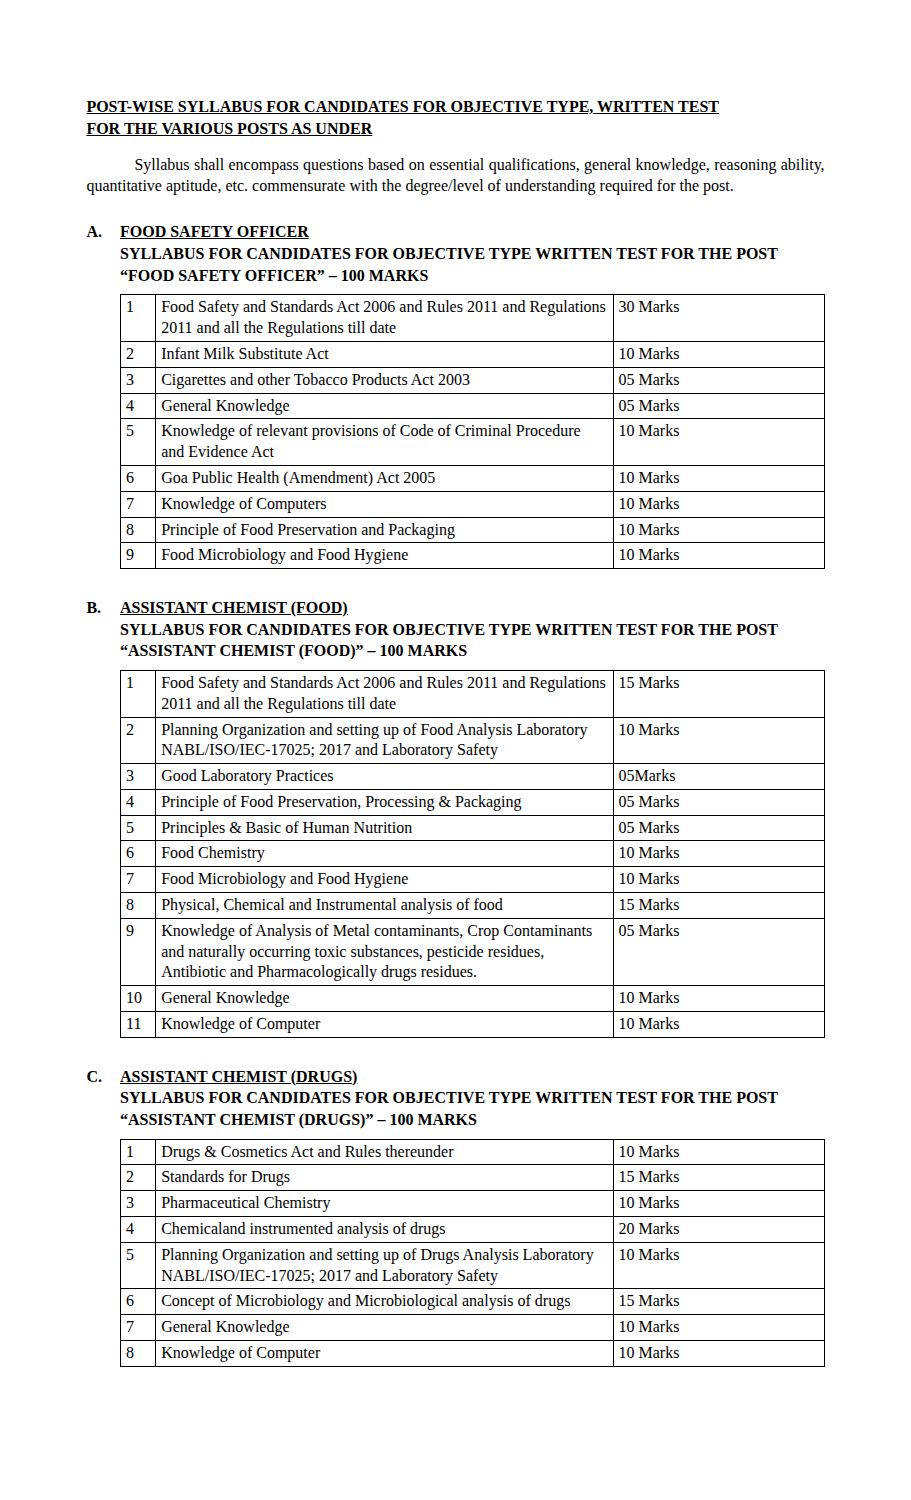POST-WISE SYLLABUS FOR CANDIDATES FOR OBJECTIVE TYPE, WRITTEN TEST
FOR THE VARIOUS POSTS AS UNDER
Syllabus shall encompass questions based on essential qualifications, general knowledge, reasoning ability, quantitative aptitude, etc. commensurate with the degree/level of understanding required for the post.
A.
FOOD SAFETY OFFICER
SYLLABUS FOR CANDIDATES FOR OBJECTIVE TYPE WRITTEN TEST FOR THE POST “FOOD SAFETY OFFICER” – 100 MARKS
| 1 | Food Safety and Standards Act 2006 and Rules 2011 and Regulations 2011 and all the Regulations till date | 30 Marks |
| 2 | Infant Milk Substitute Act | 10 Marks |
| 3 | Cigarettes and other Tobacco Products Act 2003 | 05 Marks |
| 4 | General Knowledge | 05 Marks |
| 5 | Knowledge of relevant provisions of Code of Criminal Procedure and Evidence Act | 10 Marks |
| 6 | Goa Public Health (Amendment) Act 2005 | 10 Marks |
| 7 | Knowledge of Computers | 10 Marks |
| 8 | Principle of Food Preservation and Packaging | 10 Marks |
| 9 | Food Microbiology and Food Hygiene | 10 Marks |
B.
ASSISTANT CHEMIST (FOOD)
SYLLABUS FOR CANDIDATES FOR OBJECTIVE TYPE WRITTEN TEST FOR THE POST “ASSISTANT CHEMIST (FOOD)” – 100 MARKS
| 1 | Food Safety and Standards Act 2006 and Rules 2011 and Regulations 2011 and all the Regulations till date | 15 Marks |
| 2 | Planning Organization and setting up of Food Analysis Laboratory NABL/ISO/IEC-17025; 2017 and Laboratory Safety | 10 Marks |
| 3 | Good Laboratory Practices | 05Marks |
| 4 | Principle of Food Preservation, Processing & Packaging | 05 Marks |
| 5 | Principles & Basic of Human Nutrition | 05 Marks |
| 6 | Food Chemistry | 10 Marks |
| 7 | Food Microbiology and Food Hygiene | 10 Marks |
| 8 | Physical, Chemical and Instrumental analysis of food | 15 Marks |
| 9 | Knowledge of Analysis of Metal contaminants, Crop Contaminants and naturally occurring toxic substances, pesticide residues, Antibiotic and Pharmacologically drugs residues. | 05 Marks |
| 10 | General Knowledge | 10 Marks |
| 11 | Knowledge of Computer | 10 Marks |
C.
ASSISTANT CHEMIST (DRUGS)
SYLLABUS FOR CANDIDATES FOR OBJECTIVE TYPE WRITTEN TEST FOR THE POST “ASSISTANT CHEMIST (DRUGS)” – 100 MARKS
| 1 | Drugs & Cosmetics Act and Rules thereunder | 10 Marks |
| 2 | Standards for Drugs | 15 Marks |
| 3 | Pharmaceutical Chemistry | 10 Marks |
| 4 | Chemicaland instrumented analysis of drugs | 20 Marks |
| 5 | Planning Organization and setting up of Drugs Analysis Laboratory NABL/ISO/IEC-17025; 2017 and Laboratory Safety | 10 Marks |
| 6 | Concept of Microbiology and Microbiological analysis of drugs | 15 Marks |
| 7 | General Knowledge | 10 Marks |
| 8 | Knowledge of Computer | 10 Marks |